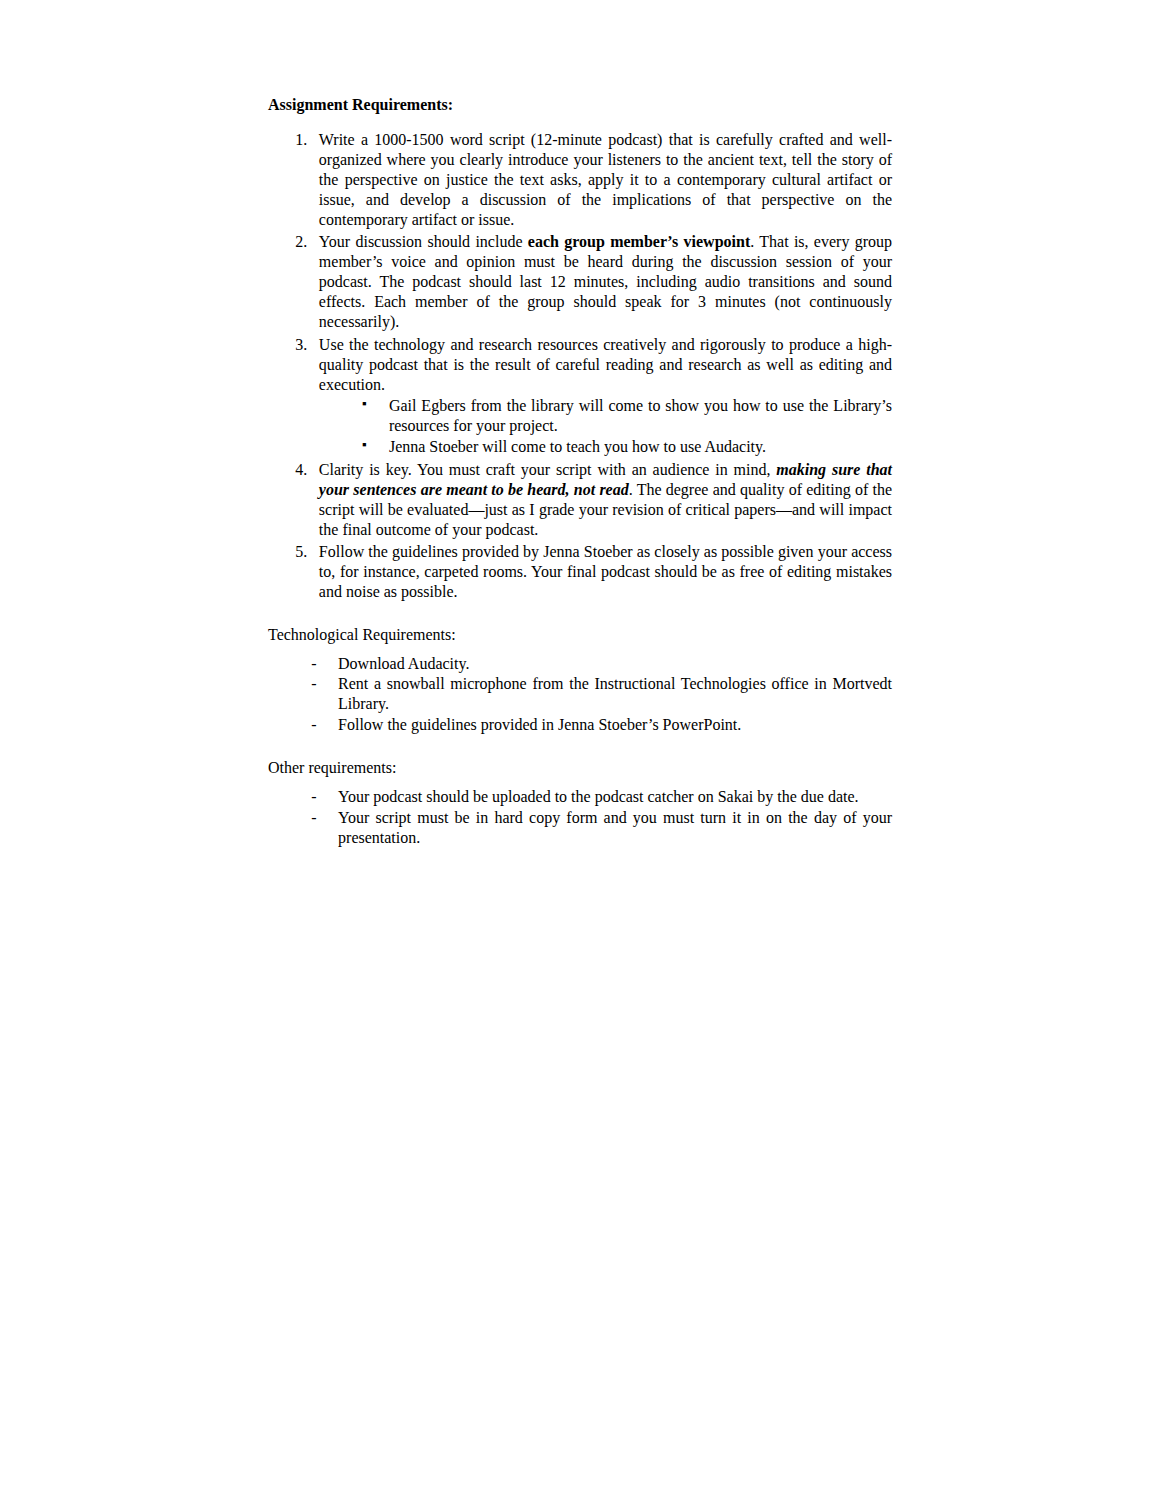Assignment Requirements:
Write a 1000-1500 word script (12-minute podcast) that is carefully crafted and well-organized where you clearly introduce your listeners to the ancient text, tell the story of the perspective on justice the text asks, apply it to a contemporary cultural artifact or issue, and develop a discussion of the implications of that perspective on the contemporary artifact or issue.
Your discussion should include each group member’s viewpoint. That is, every group member’s voice and opinion must be heard during the discussion session of your podcast. The podcast should last 12 minutes, including audio transitions and sound effects. Each member of the group should speak for 3 minutes (not continuously necessarily).
Use the technology and research resources creatively and rigorously to produce a high-quality podcast that is the result of careful reading and research as well as editing and execution.
Gail Egbers from the library will come to show you how to use the Library’s resources for your project.
Jenna Stoeber will come to teach you how to use Audacity.
Clarity is key. You must craft your script with an audience in mind, making sure that your sentences are meant to be heard, not read. The degree and quality of editing of the script will be evaluated—just as I grade your revision of critical papers—and will impact the final outcome of your podcast.
Follow the guidelines provided by Jenna Stoeber as closely as possible given your access to, for instance, carpeted rooms. Your final podcast should be as free of editing mistakes and noise as possible.
Technological Requirements:
Download Audacity.
Rent a snowball microphone from the Instructional Technologies office in Mortvedt Library.
Follow the guidelines provided in Jenna Stoeber’s PowerPoint.
Other requirements:
Your podcast should be uploaded to the podcast catcher on Sakai by the due date.
Your script must be in hard copy form and you must turn it in on the day of your presentation.